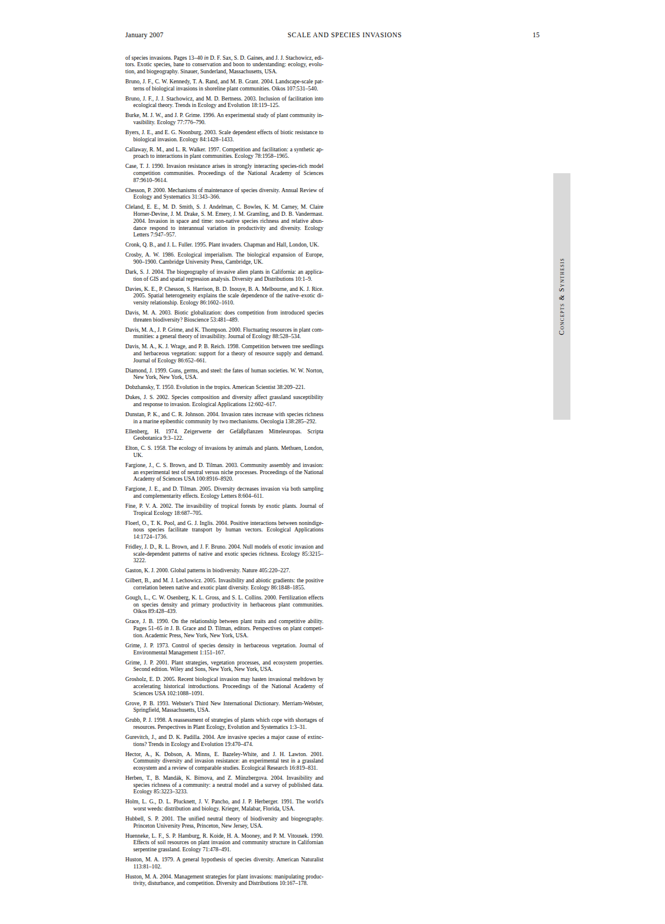January 2007
Scale and Species Invasions
15
Concepts & Synthesis
of species invasions. Pages 13–40 in D. F. Sax, S. D. Gaines, and J. J. Stachowicz, editors. Exotic species, bane to conservation and boon to understanding: ecology, evolution, and biogeography. Sinauer, Sunderland, Massachusetts, USA.
Bruno, J. F., C. W. Kennedy, T. A. Rand, and M. B. Grant. 2004. Landscape-scale patterns of biological invasions in shoreline plant communities. Oikos 107:531–540.
Bruno, J. F., J. J. Stachowicz, and M. D. Bertness. 2003. Inclusion of facilitation into ecological theory. Trends in Ecology and Evolution 18:119–125.
Burke, M. J. W., and J. P. Grime. 1996. An experimental study of plant community invasibility. Ecology 77:776–790.
Byers, J. E., and E. G. Noonburg. 2003. Scale dependent effects of biotic resistance to biological invasion. Ecology 84:1428–1433.
Callaway, R. M., and L. R. Walker. 1997. Competition and facilitation: a synthetic approach to interactions in plant communities. Ecology 78:1958–1965.
Case, T. J. 1990. Invasion resistance arises in strongly interacting species-rich model competition communities. Proceedings of the National Academy of Sciences 87:9610–9614.
Chesson, P. 2000. Mechanisms of maintenance of species diversity. Annual Review of Ecology and Systematics 31:343–366.
Cleland, E. E., M. D. Smith, S. J. Andelman, C. Bowles, K. M. Carney, M. Claire Horner-Devine, J. M. Drake, S. M. Emery, J. M. Gramling, and D. B. Vandermast. 2004. Invasion in space and time: non-native species richness and relative abundance respond to interannual variation in productivity and diversity. Ecology Letters 7:947–957.
Cronk, Q. B., and J. L. Fuller. 1995. Plant invaders. Chapman and Hall, London, UK.
Crosby, A. W. 1986. Ecological imperialism. The biological expansion of Europe, 900–1900. Cambridge University Press, Cambridge, UK.
Dark, S. J. 2004. The biogeography of invasive alien plants in California: an application of GIS and spatial regression analysis. Diversity and Distributions 10:1–9.
Davies, K. E., P. Chesson, S. Harrison, B. D. Inouye, B. A. Melbourne, and K. J. Rice. 2005. Spatial heterogeneity explains the scale dependence of the native–exotic diversity relationship. Ecology 86:1602–1610.
Davis, M. A. 2003. Biotic globalization: does competition from introduced species threaten biodiversity? Bioscience 53:481–489.
Davis, M. A., J. P. Grime, and K. Thompson. 2000. Fluctuating resources in plant communities: a general theory of invasibility. Journal of Ecology 88:528–534.
Davis, M. A., K. J. Wrage, and P. B. Reich. 1998. Competition between tree seedlings and herbaceous vegetation: support for a theory of resource supply and demand. Journal of Ecology 86:652–661.
Diamond, J. 1999. Guns, germs, and steel: the fates of human societies. W. W. Norton, New York, New York, USA.
Dobzhansky, T. 1950. Evolution in the tropics. American Scientist 38:209–221.
Dukes, J. S. 2002. Species composition and diversity affect grassland susceptibility and response to invasion. Ecological Applications 12:602–617.
Dunstan, P. K., and C. R. Johnson. 2004. Invasion rates increase with species richness in a marine epibenthic community by two mechanisms. Oecologia 138:285–292.
Ellenberg, H. 1974. Zeigerwerte der Gefäßpflanzen Mitteleuropas. Scripta Geobotanica 9:3–122.
Elton, C. S. 1958. The ecology of invasions by animals and plants. Methuen, London, UK.
Fargione, J., C. S. Brown, and D. Tilman. 2003. Community assembly and invasion: an experimental test of neutral versus niche processes. Proceedings of the National Academy of Sciences USA 100:8916–8920.
Fargione, J. E., and D. Tilman. 2005. Diversity decreases invasion via both sampling and complementarity effects. Ecology Letters 8:604–611.
Fine, P. V. A. 2002. The invasibility of tropical forests by exotic plants. Journal of Tropical Ecology 18:687–705.
Floerl, O., T. K. Pool, and G. J. Inglis. 2004. Positive interactions between nonindigenous species facilitate transport by human vectors. Ecological Applications 14:1724–1736.
Fridley, J. D., R. L. Brown, and J. F. Bruno. 2004. Null models of exotic invasion and scale-dependent patterns of native and exotic species richness. Ecology 85:3215–3222.
Gaston, K. J. 2000. Global patterns in biodiversity. Nature 405:220–227.
Gilbert, B., and M. J. Lechowicz. 2005. Invasibility and abiotic gradients: the positive correlation beteen native and exotic plant diversity. Ecology 86:1848–1855.
Gough, L., C. W. Osenberg, K. L. Gross, and S. L. Collins. 2000. Fertilization effects on species density and primary productivity in herbaceous plant communities. Oikos 89:428–439.
Grace, J. B. 1990. On the relationship between plant traits and competitive ability. Pages 51–65 in J. B. Grace and D. Tilman, editors. Perspectives on plant competition. Academic Press, New York, New York, USA.
Grime, J. P. 1973. Control of species density in herbaceous vegetation. Journal of Environmental Management 1:151–167.
Grime, J. P. 2001. Plant strategies, vegetation processes, and ecosystem properties. Second edition. Wiley and Sons, New York, New York, USA.
Grosholz, E. D. 2005. Recent biological invasion may hasten invasional meltdown by accelerating historical introductions. Proceedings of the National Academy of Sciences USA 102:1088–1091.
Grove, P. B. 1993. Webster's Third New International Dictionary. Merriam-Webster, Springfield, Massachusetts, USA.
Grubb, P. J. 1998. A reassessment of strategies of plants which cope with shortages of resources. Perspectives in Plant Ecology, Evolution and Systematics 1:3–31.
Gurevitch, J., and D. K. Padilla. 2004. Are invasive species a major cause of extinctions? Trends in Ecology and Evolution 19:470–474.
Hector, A., K. Dobson, A. Minns, E. Bazeley-White, and J. H. Lawton. 2001. Community diversity and invasion resistance: an experimental test in a grassland ecosystem and a review of comparable studies. Ecological Research 16:819–831.
Herben, T., B. Mandák, K. Bímova, and Z. Münzbergova. 2004. Invasibility and species richness of a community: a neutral model and a survey of published data. Ecology 85:3223–3233.
Holm, L. G., D. L. Plucknett, J. V. Pancho, and J. P. Herberger. 1991. The world's worst weeds: distribution and biology. Krieger, Malabar, Florida, USA.
Hubbell, S. P. 2001. The unified neutral theory of biodiversity and biogeography. Princeton University Press, Princeton, New Jersey, USA.
Huenneke, L. F., S. P. Hamburg, R. Koide, H. A. Mooney, and P. M. Vitousek. 1990. Effects of soil resources on plant invasion and community structure in Californian serpentine grassland. Ecology 71:478–491.
Huston, M. A. 1979. A general hypothesis of species diversity. American Naturalist 113:81–102.
Huston, M. A. 2004. Management strategies for plant invasions: manipulating productivity, disturbance, and competition. Diversity and Distributions 10:167–178.